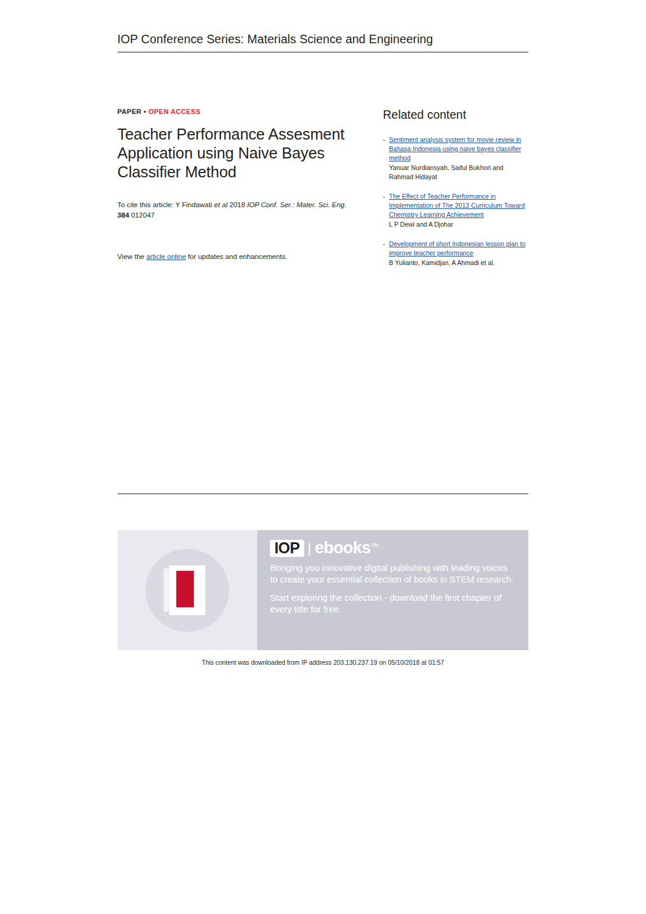IOP Conference Series: Materials Science and Engineering
PAPER • OPEN ACCESS
Teacher Performance Assesment Application using Naive Bayes Classifier Method
To cite this article: Y Findawati et al 2018 IOP Conf. Ser.: Mater. Sci. Eng. 384 012047
View the article online for updates and enhancements.
Related content
Sentiment analysis system for movie review in Bahasa Indonesia using naive bayes classifier method Yanuar Nurdiansyah, Saiful Bukhori and Rahmad Hidayat
The Effect of Teacher Performance in Implementation of The 2013 Curriculum Toward Chemistry Learning Achievement L P Dewi and A Djohar
Development of short Indonesian lesson plan to improve teacher performance B Yulianto, Kamidjan, A Ahmadi et al.
IOP|ebooksTM
Bringing you innovative digital publishing with leading voices to create your essential collection of books in STEM research.
Start exploring the collection - download the first chapter of every title for free.
This content was downloaded from IP address 203.130.237.19 on 05/10/2018 at 01:57